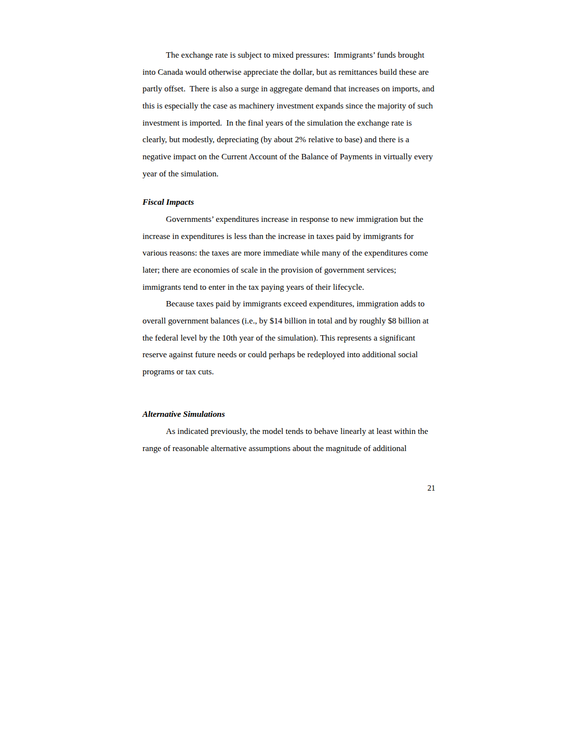The exchange rate is subject to mixed pressures: Immigrants’ funds brought into Canada would otherwise appreciate the dollar, but as remittances build these are partly offset. There is also a surge in aggregate demand that increases on imports, and this is especially the case as machinery investment expands since the majority of such investment is imported. In the final years of the simulation the exchange rate is clearly, but modestly, depreciating (by about 2% relative to base) and there is a negative impact on the Current Account of the Balance of Payments in virtually every year of the simulation.
Fiscal Impacts
Governments’ expenditures increase in response to new immigration but the increase in expenditures is less than the increase in taxes paid by immigrants for various reasons: the taxes are more immediate while many of the expenditures come later; there are economies of scale in the provision of government services; immigrants tend to enter in the tax paying years of their lifecycle.
Because taxes paid by immigrants exceed expenditures, immigration adds to overall government balances (i.e., by $14 billion in total and by roughly $8 billion at the federal level by the 10th year of the simulation). This represents a significant reserve against future needs or could perhaps be redeployed into additional social programs or tax cuts.
Alternative Simulations
As indicated previously, the model tends to behave linearly at least within the range of reasonable alternative assumptions about the magnitude of additional
21